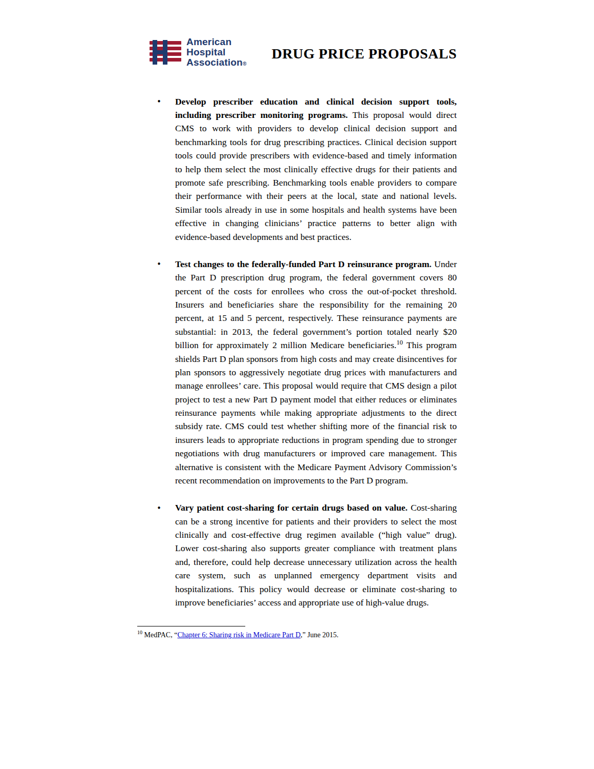American Hospital Association®
DRUG PRICE PROPOSALS
Develop prescriber education and clinical decision support tools, including prescriber monitoring programs. This proposal would direct CMS to work with providers to develop clinical decision support and benchmarking tools for drug prescribing practices. Clinical decision support tools could provide prescribers with evidence-based and timely information to help them select the most clinically effective drugs for their patients and promote safe prescribing. Benchmarking tools enable providers to compare their performance with their peers at the local, state and national levels. Similar tools already in use in some hospitals and health systems have been effective in changing clinicians’ practice patterns to better align with evidence-based developments and best practices.
Test changes to the federally-funded Part D reinsurance program. Under the Part D prescription drug program, the federal government covers 80 percent of the costs for enrollees who cross the out-of-pocket threshold. Insurers and beneficiaries share the responsibility for the remaining 20 percent, at 15 and 5 percent, respectively. These reinsurance payments are substantial: in 2013, the federal government’s portion totaled nearly $20 billion for approximately 2 million Medicare beneficiaries.10 This program shields Part D plan sponsors from high costs and may create disincentives for plan sponsors to aggressively negotiate drug prices with manufacturers and manage enrollees’ care. This proposal would require that CMS design a pilot project to test a new Part D payment model that either reduces or eliminates reinsurance payments while making appropriate adjustments to the direct subsidy rate. CMS could test whether shifting more of the financial risk to insurers leads to appropriate reductions in program spending due to stronger negotiations with drug manufacturers or improved care management. This alternative is consistent with the Medicare Payment Advisory Commission’s recent recommendation on improvements to the Part D program.
Vary patient cost-sharing for certain drugs based on value. Cost-sharing can be a strong incentive for patients and their providers to select the most clinically and cost-effective drug regimen available (“high value” drug). Lower cost-sharing also supports greater compliance with treatment plans and, therefore, could help decrease unnecessary utilization across the health care system, such as unplanned emergency department visits and hospitalizations. This policy would decrease or eliminate cost-sharing to improve beneficiaries’ access and appropriate use of high-value drugs.
10 MedPAC, “Chapter 6: Sharing risk in Medicare Part D,” June 2015.